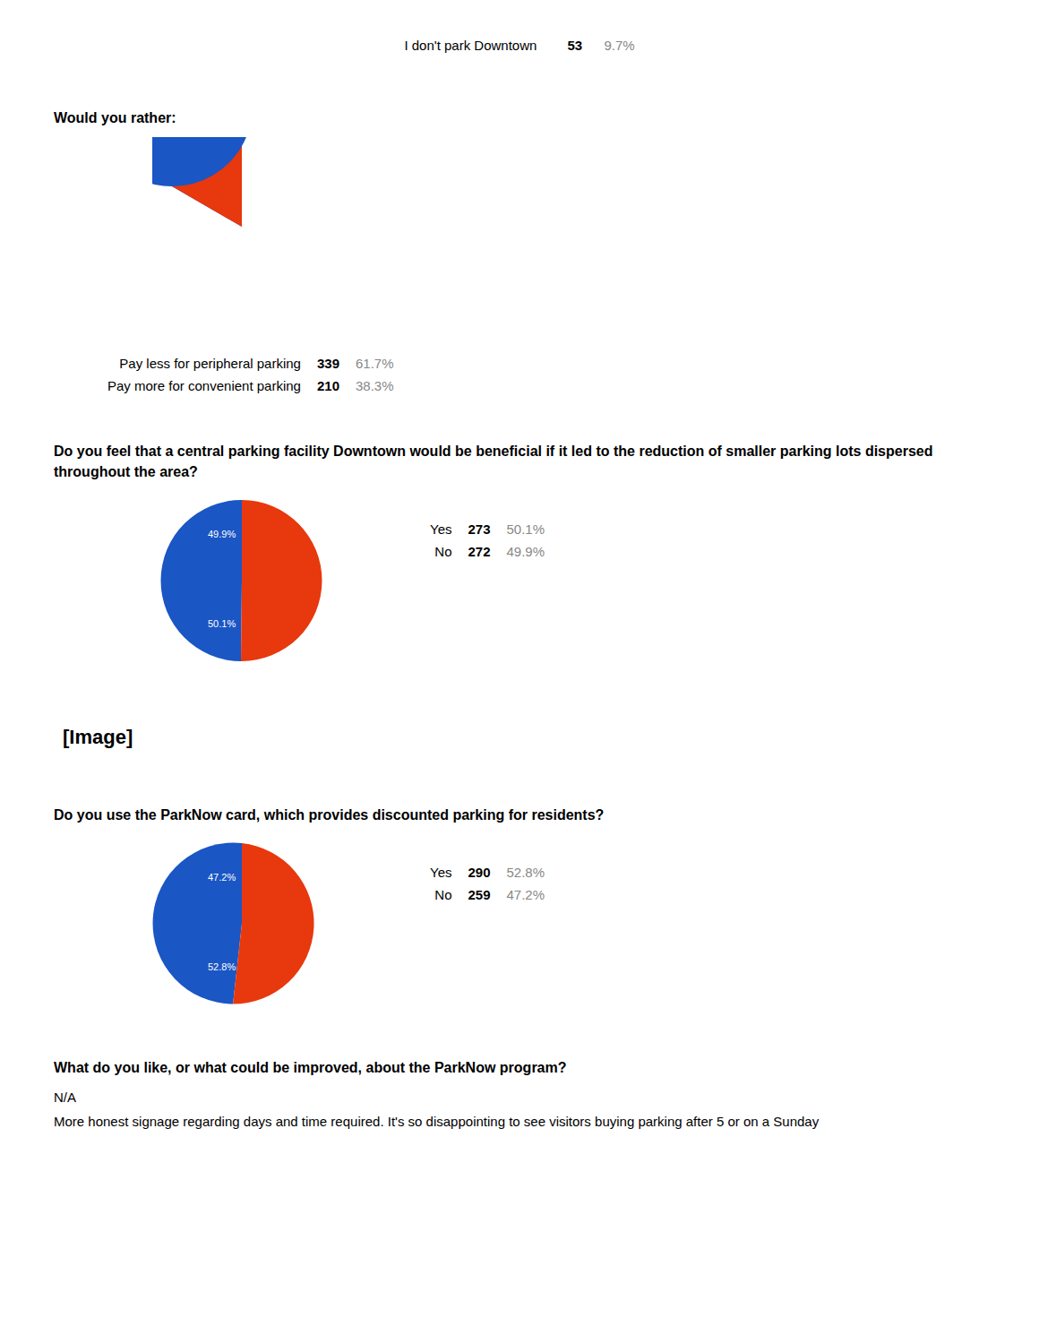I don't park Downtown 53 9.7%
Would you rather:
38.3% 61.7%
| Pay less for peripheral parking | 339 | 61.7% |
| Pay more for convenient parking | 210 | 38.3% |
Do you feel that a central parking facility Downtown would be beneficial if it led to the reduction of smaller parking lots dispersed throughout the area?
49.9% 50.1%
| Yes | 273 | 50.1% |
| No | 272 | 49.9% |
[Image]
Do you use the ParkNow card, which provides discounted parking for residents?
47.2% 52.8%
| Yes | 290 | 52.8% |
| No | 259 | 47.2% |
What do you like, or what could be improved, about the ParkNow program?
N/A
More honest signage regarding days and time required. It's so disappointing to see visitors buying parking after 5 or on a Sunday